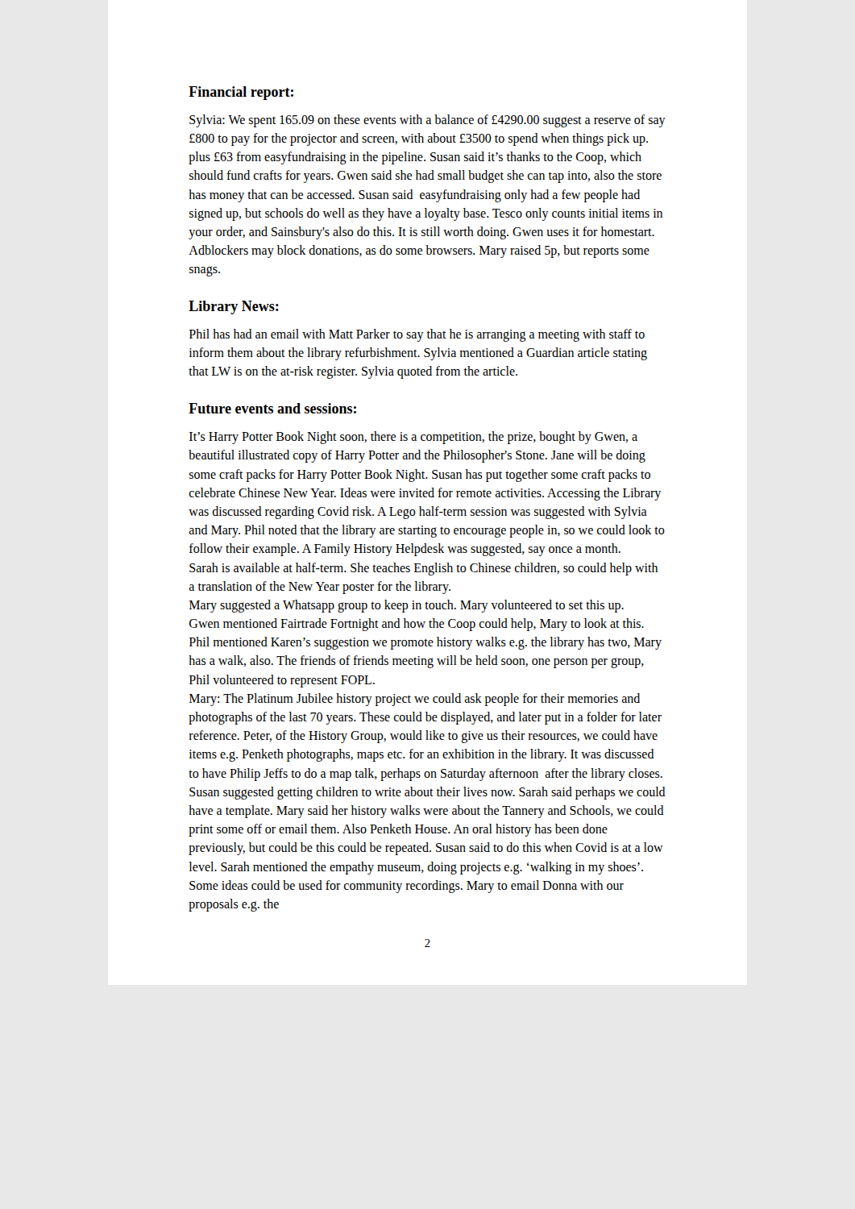Financial report:
Sylvia: We spent 165.09 on these events with a balance of £4290.00 suggest a reserve of say £800 to pay for the projector and screen, with about £3500 to spend when things pick up. plus £63 from easyfundraising in the pipeline. Susan said it’s thanks to the Coop, which should fund crafts for years. Gwen said she had small budget she can tap into, also the store has money that can be accessed. Susan said easyfundraising only had a few people had signed up, but schools do well as they have a loyalty base. Tesco only counts initial items in your order, and Sainsbury's also do this. It is still worth doing. Gwen uses it for homestart. Adblockers may block donations, as do some browsers. Mary raised 5p, but reports some snags.
Library News:
Phil has had an email with Matt Parker to say that he is arranging a meeting with staff to inform them about the library refurbishment. Sylvia mentioned a Guardian article stating that LW is on the at-risk register. Sylvia quoted from the article.
Future events and sessions:
It’s Harry Potter Book Night soon, there is a competition, the prize, bought by Gwen, a beautiful illustrated copy of Harry Potter and the Philosopher's Stone. Jane will be doing some craft packs for Harry Potter Book Night. Susan has put together some craft packs to celebrate Chinese New Year. Ideas were invited for remote activities. Accessing the Library was discussed regarding Covid risk. A Lego half-term session was suggested with Sylvia and Mary. Phil noted that the library are starting to encourage people in, so we could look to follow their example. A Family History Helpdesk was suggested, say once a month.
Sarah is available at half-term. She teaches English to Chinese children, so could help with a translation of the New Year poster for the library.
Mary suggested a Whatsapp group to keep in touch. Mary volunteered to set this up.
Gwen mentioned Fairtrade Fortnight and how the Coop could help, Mary to look at this.
Phil mentioned Karen’s suggestion we promote history walks e.g. the library has two, Mary has a walk, also. The friends of friends meeting will be held soon, one person per group, Phil volunteered to represent FOPL.
Mary: The Platinum Jubilee history project we could ask people for their memories and photographs of the last 70 years. These could be displayed, and later put in a folder for later reference. Peter, of the History Group, would like to give us their resources, we could have items e.g. Penketh photographs, maps etc. for an exhibition in the library. It was discussed to have Philip Jeffs to do a map talk, perhaps on Saturday afternoon after the library closes. Susan suggested getting children to write about their lives now. Sarah said perhaps we could have a template. Mary said her history walks were about the Tannery and Schools, we could print some off or email them. Also Penketh House. An oral history has been done previously, but could be this could be repeated. Susan said to do this when Covid is at a low level. Sarah mentioned the empathy museum, doing projects e.g. ‘walking in my shoes’. Some ideas could be used for community recordings. Mary to email Donna with our proposals e.g. the
2